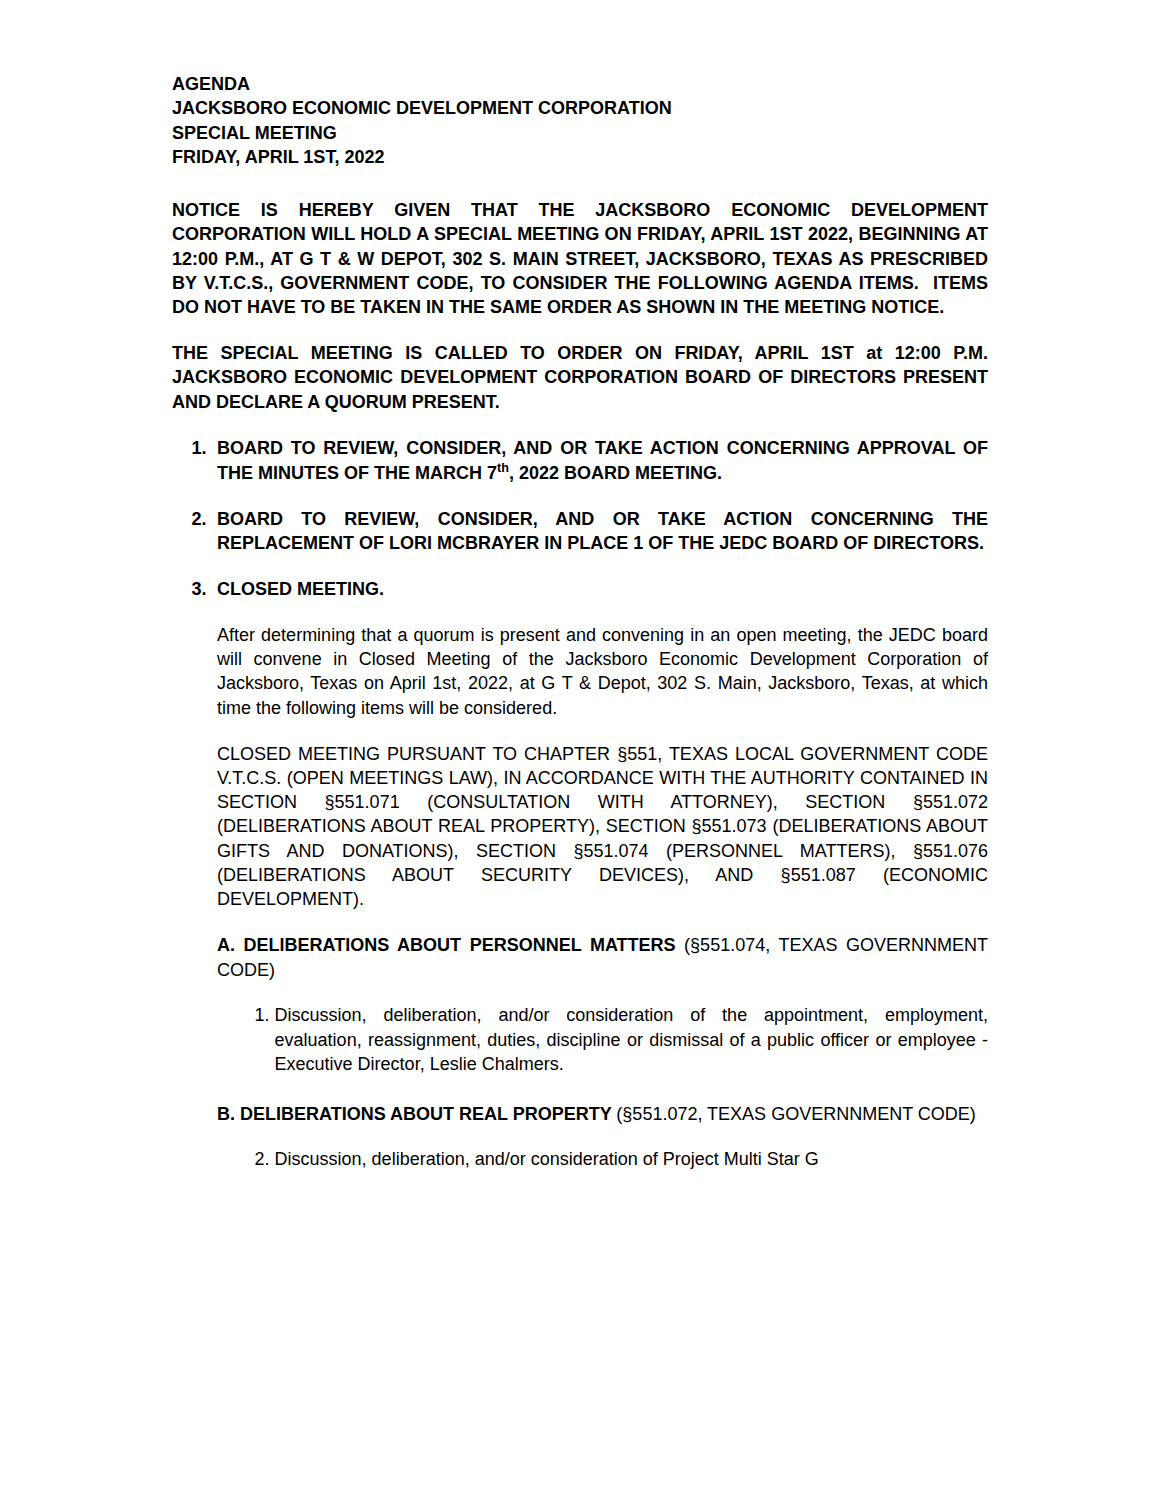AGENDA
JACKSBORO ECONOMIC DEVELOPMENT CORPORATION
SPECIAL MEETING
FRIDAY, APRIL 1ST, 2022
NOTICE IS HEREBY GIVEN THAT THE JACKSBORO ECONOMIC DEVELOPMENT CORPORATION WILL HOLD A SPECIAL MEETING ON FRIDAY, APRIL 1ST 2022, BEGINNING AT 12:00 P.M., AT G T & W DEPOT, 302 S. MAIN STREET, JACKSBORO, TEXAS AS PRESCRIBED BY V.T.C.S., GOVERNMENT CODE, TO CONSIDER THE FOLLOWING AGENDA ITEMS. ITEMS DO NOT HAVE TO BE TAKEN IN THE SAME ORDER AS SHOWN IN THE MEETING NOTICE.
THE SPECIAL MEETING IS CALLED TO ORDER ON FRIDAY, APRIL 1ST at 12:00 P.M. JACKSBORO ECONOMIC DEVELOPMENT CORPORATION BOARD OF DIRECTORS PRESENT AND DECLARE A QUORUM PRESENT.
BOARD TO REVIEW, CONSIDER, AND OR TAKE ACTION CONCERNING APPROVAL OF THE MINUTES OF THE MARCH 7th, 2022 BOARD MEETING.
BOARD TO REVIEW, CONSIDER, AND OR TAKE ACTION CONCERNING THE REPLACEMENT OF LORI MCBRAYER IN PLACE 1 OF THE JEDC BOARD OF DIRECTORS.
CLOSED MEETING.
After determining that a quorum is present and convening in an open meeting, the JEDC board will convene in Closed Meeting of the Jacksboro Economic Development Corporation of Jacksboro, Texas on April 1st, 2022, at G T & Depot, 302 S. Main, Jacksboro, Texas, at which time the following items will be considered.
CLOSED MEETING PURSUANT TO CHAPTER §551, TEXAS LOCAL GOVERNMENT CODE V.T.C.S. (OPEN MEETINGS LAW), IN ACCORDANCE WITH THE AUTHORITY CONTAINED IN SECTION §551.071 (CONSULTATION WITH ATTORNEY), SECTION §551.072 (DELIBERATIONS ABOUT REAL PROPERTY), SECTION §551.073 (DELIBERATIONS ABOUT GIFTS AND DONATIONS), SECTION §551.074 (PERSONNEL MATTERS), §551.076 (DELIBERATIONS ABOUT SECURITY DEVICES), AND §551.087 (ECONOMIC DEVELOPMENT).
A. DELIBERATIONS ABOUT PERSONNEL MATTERS (§551.074, TEXAS GOVERNNMENT CODE)
Discussion, deliberation, and/or consideration of the appointment, employment, evaluation, reassignment, duties, discipline or dismissal of a public officer or employee - Executive Director, Leslie Chalmers.
B. DELIBERATIONS ABOUT REAL PROPERTY (§551.072, TEXAS GOVERNNMENT CODE)
Discussion, deliberation, and/or consideration of Project Multi Star G